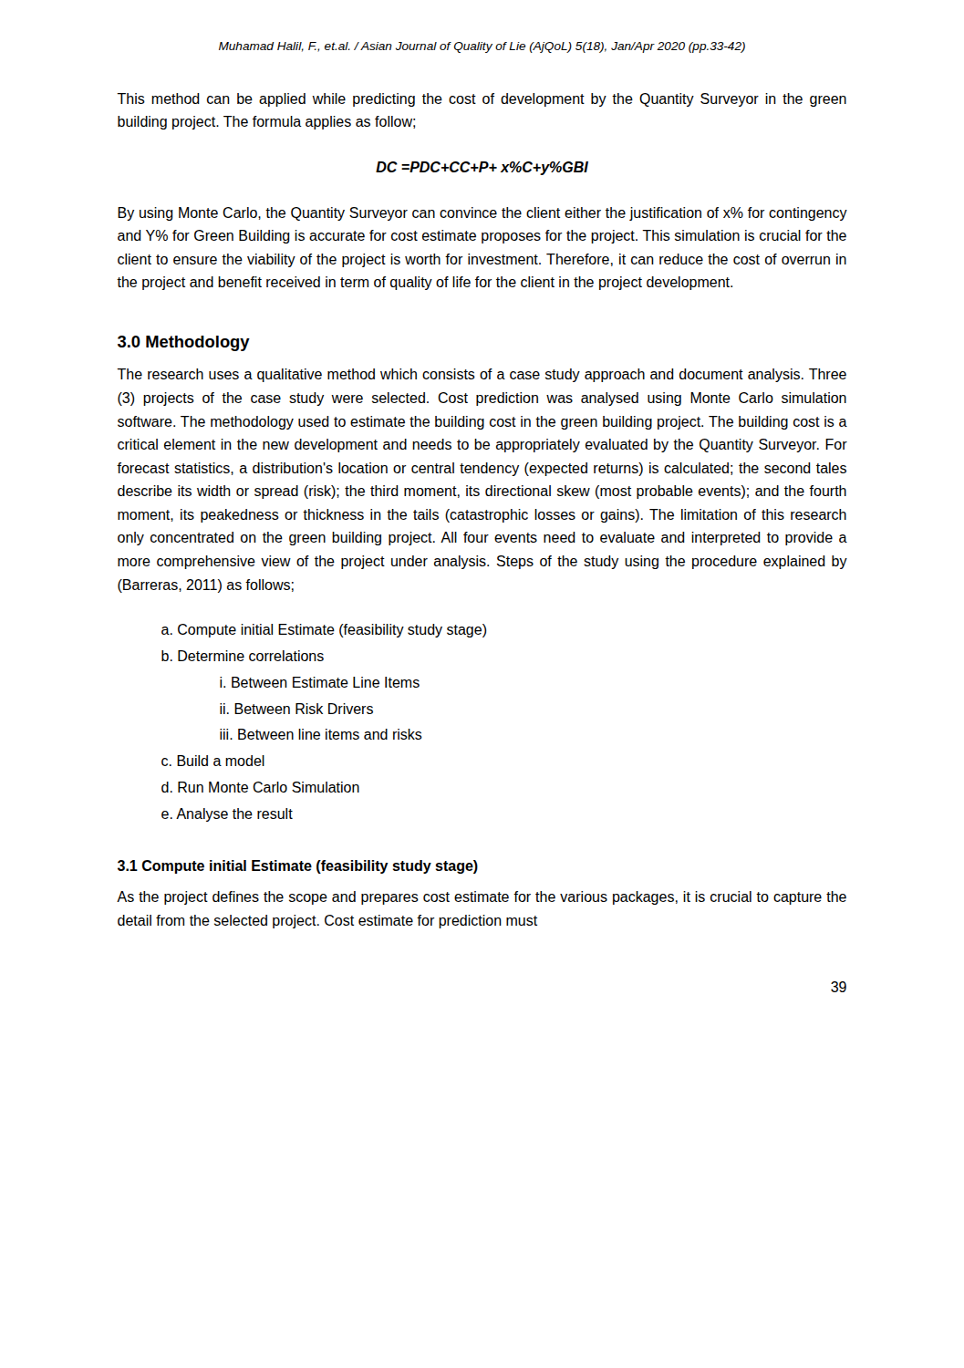Muhamad Halil, F., et.al. / Asian Journal of Quality of Lie (AjQoL) 5(18), Jan/Apr 2020 (pp.33-42)
This method can be applied while predicting the cost of development by the Quantity Surveyor in the green building project. The formula applies as follow;
DC =PDC+CC+P+ x%C+y%GBI
By using Monte Carlo, the Quantity Surveyor can convince the client either the justification of x% for contingency and Y% for Green Building is accurate for cost estimate proposes for the project. This simulation is crucial for the client to ensure the viability of the project is worth for investment. Therefore, it can reduce the cost of overrun in the project and benefit received in term of quality of life for the client in the project development.
3.0 Methodology
The research uses a qualitative method which consists of a case study approach and document analysis. Three (3) projects of the case study were selected. Cost prediction was analysed using Monte Carlo simulation software. The methodology used to estimate the building cost in the green building project. The building cost is a critical element in the new development and needs to be appropriately evaluated by the Quantity Surveyor. For forecast statistics, a distribution's location or central tendency (expected returns) is calculated; the second tales describe its width or spread (risk); the third moment, its directional skew (most probable events); and the fourth moment, its peakedness or thickness in the tails (catastrophic losses or gains). The limitation of this research only concentrated on the green building project. All four events need to evaluate and interpreted to provide a more comprehensive view of the project under analysis. Steps of the study using the procedure explained by (Barreras, 2011) as follows;
a. Compute initial Estimate (feasibility study stage)
b. Determine correlations
i. Between Estimate Line Items
ii. Between Risk Drivers
iii. Between line items and risks
c. Build a model
d. Run Monte Carlo Simulation
e. Analyse the result
3.1 Compute initial Estimate (feasibility study stage)
As the project defines the scope and prepares cost estimate for the various packages, it is crucial to capture the detail from the selected project. Cost estimate for prediction must
39